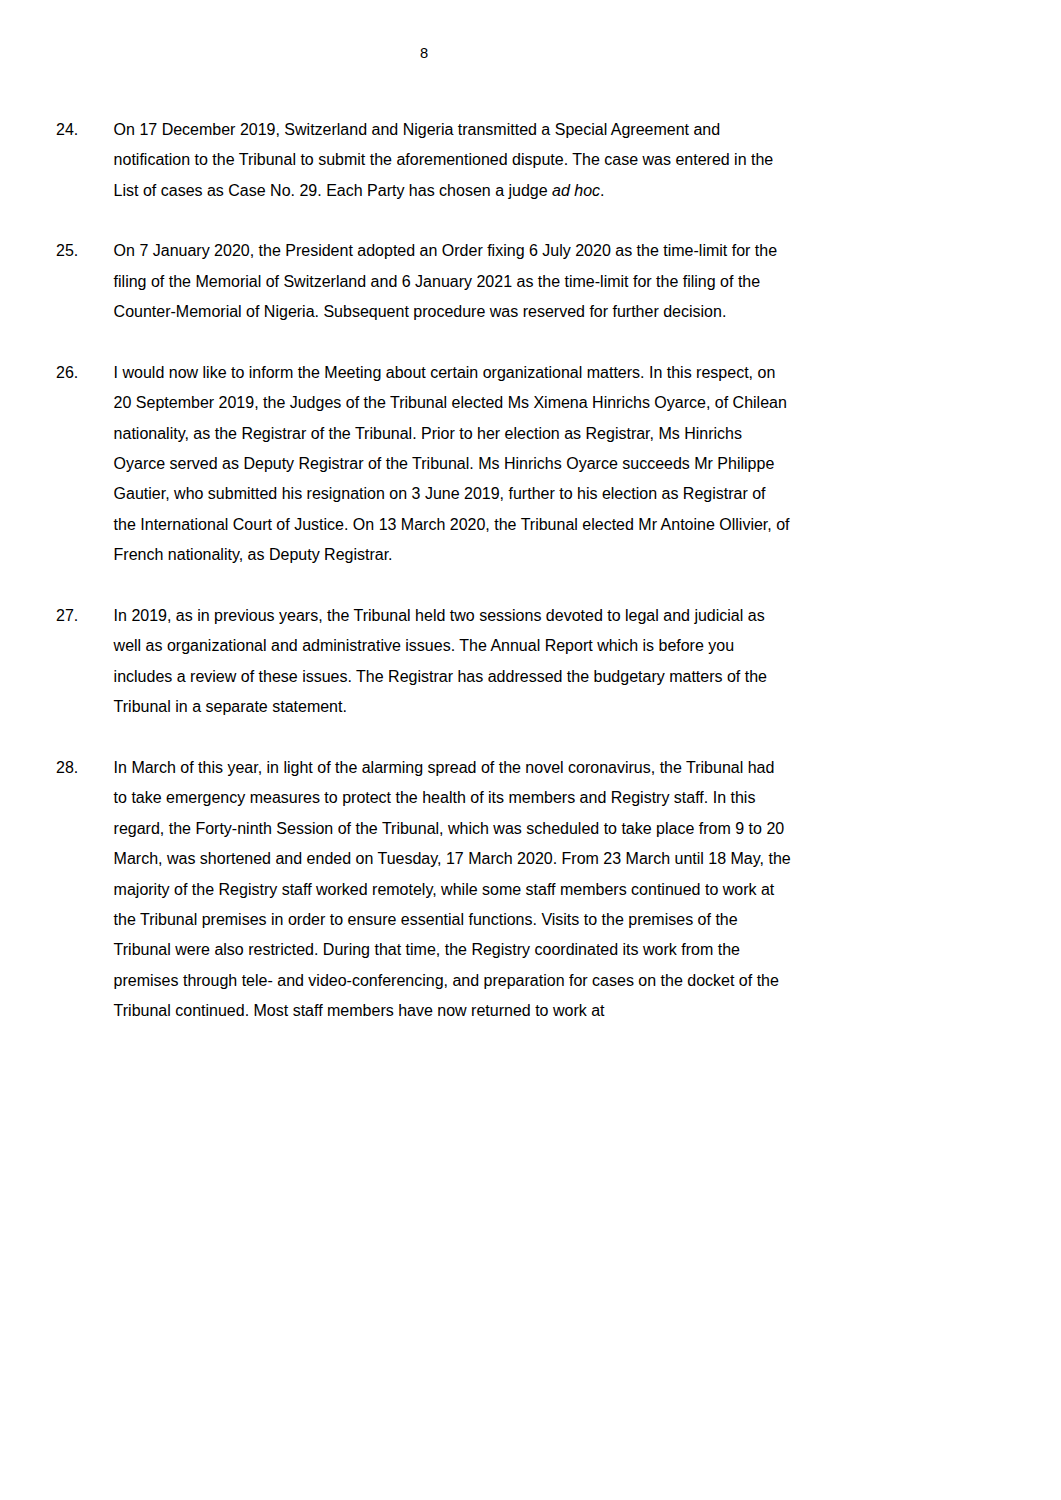8
24.
On 17 December 2019, Switzerland and Nigeria transmitted a Special Agreement and notification to the Tribunal to submit the aforementioned dispute. The case was entered in the List of cases as Case No. 29. Each Party has chosen a judge ad hoc.
25.
On 7 January 2020, the President adopted an Order fixing 6 July 2020 as the time-limit for the filing of the Memorial of Switzerland and 6 January 2021 as the time-limit for the filing of the Counter-Memorial of Nigeria. Subsequent procedure was reserved for further decision.
26.
I would now like to inform the Meeting about certain organizational matters. In this respect, on 20 September 2019, the Judges of the Tribunal elected Ms Ximena Hinrichs Oyarce, of Chilean nationality, as the Registrar of the Tribunal. Prior to her election as Registrar, Ms Hinrichs Oyarce served as Deputy Registrar of the Tribunal. Ms Hinrichs Oyarce succeeds Mr Philippe Gautier, who submitted his resignation on 3 June 2019, further to his election as Registrar of the International Court of Justice. On 13 March 2020, the Tribunal elected Mr Antoine Ollivier, of French nationality, as Deputy Registrar.
27.
In 2019, as in previous years, the Tribunal held two sessions devoted to legal and judicial as well as organizational and administrative issues. The Annual Report which is before you includes a review of these issues. The Registrar has addressed the budgetary matters of the Tribunal in a separate statement.
28.
In March of this year, in light of the alarming spread of the novel coronavirus, the Tribunal had to take emergency measures to protect the health of its members and Registry staff. In this regard, the Forty-ninth Session of the Tribunal, which was scheduled to take place from 9 to 20 March, was shortened and ended on Tuesday, 17 March 2020. From 23 March until 18 May, the majority of the Registry staff worked remotely, while some staff members continued to work at the Tribunal premises in order to ensure essential functions. Visits to the premises of the Tribunal were also restricted. During that time, the Registry coordinated its work from the premises through tele- and video-conferencing, and preparation for cases on the docket of the Tribunal continued. Most staff members have now returned to work at